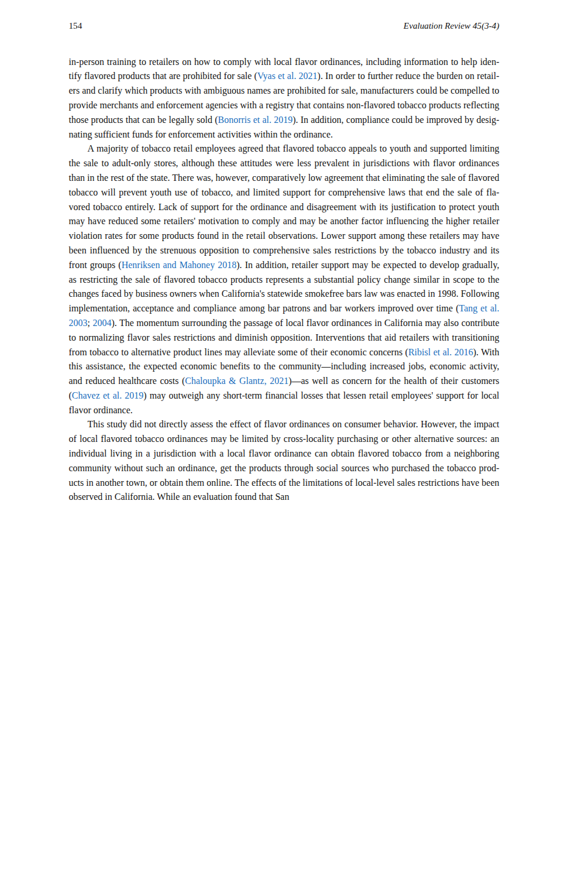154 Evaluation Review 45(3-4)
in-person training to retailers on how to comply with local flavor ordinances, including information to help identify flavored products that are prohibited for sale (Vyas et al. 2021). In order to further reduce the burden on retailers and clarify which products with ambiguous names are prohibited for sale, manufacturers could be compelled to provide merchants and enforcement agencies with a registry that contains non-flavored tobacco products reflecting those products that can be legally sold (Bonorris et al. 2019). In addition, compliance could be improved by designating sufficient funds for enforcement activities within the ordinance.
A majority of tobacco retail employees agreed that flavored tobacco appeals to youth and supported limiting the sale to adult-only stores, although these attitudes were less prevalent in jurisdictions with flavor ordinances than in the rest of the state. There was, however, comparatively low agreement that eliminating the sale of flavored tobacco will prevent youth use of tobacco, and limited support for comprehensive laws that end the sale of flavored tobacco entirely. Lack of support for the ordinance and disagreement with its justification to protect youth may have reduced some retailers' motivation to comply and may be another factor influencing the higher retailer violation rates for some products found in the retail observations. Lower support among these retailers may have been influenced by the strenuous opposition to comprehensive sales restrictions by the tobacco industry and its front groups (Henriksen and Mahoney 2018). In addition, retailer support may be expected to develop gradually, as restricting the sale of flavored tobacco products represents a substantial policy change similar in scope to the changes faced by business owners when California's statewide smokefree bars law was enacted in 1998. Following implementation, acceptance and compliance among bar patrons and bar workers improved over time (Tang et al. 2003; 2004). The momentum surrounding the passage of local flavor ordinances in California may also contribute to normalizing flavor sales restrictions and diminish opposition. Interventions that aid retailers with transitioning from tobacco to alternative product lines may alleviate some of their economic concerns (Ribisl et al. 2016). With this assistance, the expected economic benefits to the community—including increased jobs, economic activity, and reduced healthcare costs (Chaloupka & Glantz, 2021)—as well as concern for the health of their customers (Chavez et al. 2019) may outweigh any short-term financial losses that lessen retail employees' support for local flavor ordinance.
This study did not directly assess the effect of flavor ordinances on consumer behavior. However, the impact of local flavored tobacco ordinances may be limited by cross-locality purchasing or other alternative sources: an individual living in a jurisdiction with a local flavor ordinance can obtain flavored tobacco from a neighboring community without such an ordinance, get the products through social sources who purchased the tobacco products in another town, or obtain them online. The effects of the limitations of local-level sales restrictions have been observed in California. While an evaluation found that San